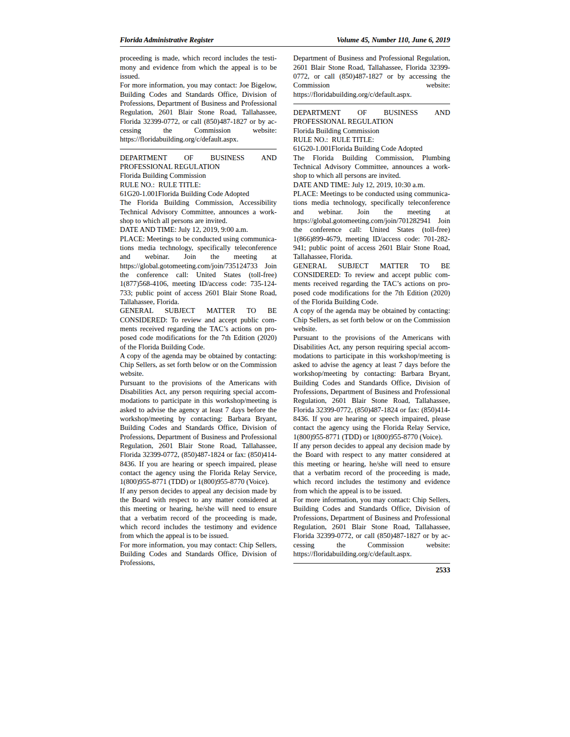Florida Administrative Register
Volume 45, Number 110, June 6, 2019
proceeding is made, which record includes the testimony and evidence from which the appeal is to be issued.
For more information, you may contact: Joe Bigelow, Building Codes and Standards Office, Division of Professions, Department of Business and Professional Regulation, 2601 Blair Stone Road, Tallahassee, Florida 32399-0772, or call (850)487-1827 or by accessing the Commission website: https://floridabuilding.org/c/default.aspx.
DEPARTMENT OF BUSINESS AND PROFESSIONAL REGULATION
Florida Building Commission
RULE NO.: RULE TITLE:
61G20-1.001Florida Building Code Adopted
The Florida Building Commission, Accessibility Technical Advisory Committee, announces a workshop to which all persons are invited.
DATE AND TIME: July 12, 2019, 9:00 a.m.
PLACE: Meetings to be conducted using communications media technology, specifically teleconference and webinar. Join the meeting at https://global.gotomeeting.com/join/735124733 Join the conference call: United States (toll-free) 1(877)568-4106, meeting ID/access code: 735-124-733; public point of access 2601 Blair Stone Road, Tallahassee, Florida.
GENERAL SUBJECT MATTER TO BE CONSIDERED: To review and accept public comments received regarding the TAC’s actions on proposed code modifications for the 7th Edition (2020) of the Florida Building Code.
A copy of the agenda may be obtained by contacting: Chip Sellers, as set forth below or on the Commission website.
Pursuant to the provisions of the Americans with Disabilities Act, any person requiring special accommodations to participate in this workshop/meeting is asked to advise the agency at least 7 days before the workshop/meeting by contacting: Barbara Bryant, Building Codes and Standards Office, Division of Professions, Department of Business and Professional Regulation, 2601 Blair Stone Road, Tallahassee, Florida 32399-0772, (850)487-1824 or fax: (850)414-8436. If you are hearing or speech impaired, please contact the agency using the Florida Relay Service, 1(800)955-8771 (TDD) or 1(800)955-8770 (Voice).
If any person decides to appeal any decision made by the Board with respect to any matter considered at this meeting or hearing, he/she will need to ensure that a verbatim record of the proceeding is made, which record includes the testimony and evidence from which the appeal is to be issued.
For more information, you may contact: Chip Sellers, Building Codes and Standards Office, Division of Professions,
Department of Business and Professional Regulation, 2601 Blair Stone Road, Tallahassee, Florida 32399-0772, or call (850)487-1827 or by accessing the Commission website: https://floridabuilding.org/c/default.aspx.
DEPARTMENT OF BUSINESS AND PROFESSIONAL REGULATION
Florida Building Commission
RULE NO.: RULE TITLE:
61G20-1.001Florida Building Code Adopted
The Florida Building Commission, Plumbing Technical Advisory Committee, announces a workshop to which all persons are invited.
DATE AND TIME: July 12, 2019, 10:30 a.m.
PLACE: Meetings to be conducted using communications media technology, specifically teleconference and webinar. Join the meeting at https://global.gotomeeting.com/join/701282941 Join the conference call: United States (toll-free) 1(866)899-4679, meeting ID/access code: 701-282-941; public point of access 2601 Blair Stone Road, Tallahassee, Florida.
GENERAL SUBJECT MATTER TO BE CONSIDERED: To review and accept public comments received regarding the TAC’s actions on proposed code modifications for the 7th Edition (2020) of the Florida Building Code.
A copy of the agenda may be obtained by contacting: Chip Sellers, as set forth below or on the Commission website.
Pursuant to the provisions of the Americans with Disabilities Act, any person requiring special accommodations to participate in this workshop/meeting is asked to advise the agency at least 7 days before the workshop/meeting by contacting: Barbara Bryant, Building Codes and Standards Office, Division of Professions, Department of Business and Professional Regulation, 2601 Blair Stone Road, Tallahassee, Florida 32399-0772, (850)487-1824 or fax: (850)414-8436. If you are hearing or speech impaired, please contact the agency using the Florida Relay Service, 1(800)955-8771 (TDD) or 1(800)955-8770 (Voice).
If any person decides to appeal any decision made by the Board with respect to any matter considered at this meeting or hearing, he/she will need to ensure that a verbatim record of the proceeding is made, which record includes the testimony and evidence from which the appeal is to be issued.
For more information, you may contact: Chip Sellers, Building Codes and Standards Office, Division of Professions, Department of Business and Professional Regulation, 2601 Blair Stone Road, Tallahassee, Florida 32399-0772, or call (850)487-1827 or by accessing the Commission website: https://floridabuilding.org/c/default.aspx.
2533